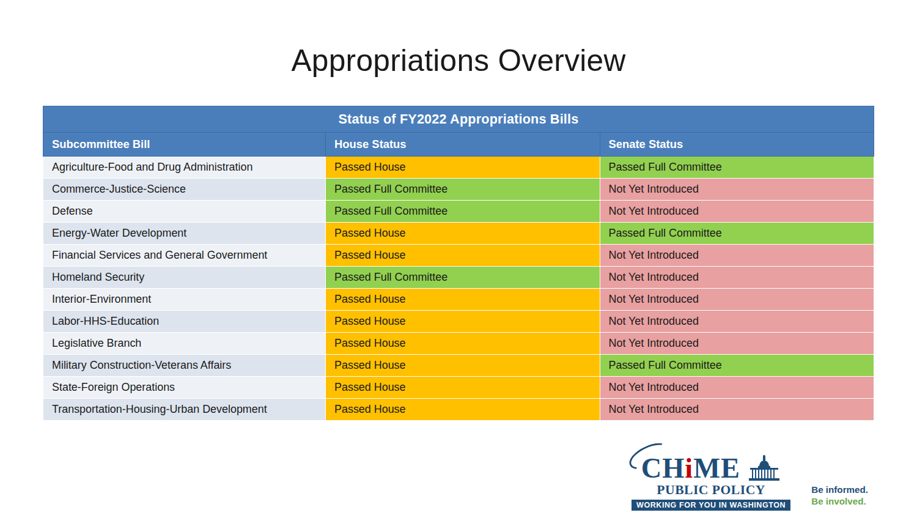Appropriations Overview
Status of FY2022 Appropriations Bills
| Subcommittee Bill | House Status | Senate Status |
| --- | --- | --- |
| Agriculture-Food and Drug Administration | Passed House | Passed Full Committee |
| Commerce-Justice-Science | Passed Full Committee | Not Yet Introduced |
| Defense | Passed Full Committee | Not Yet Introduced |
| Energy-Water Development | Passed House | Passed Full Committee |
| Financial Services and General Government | Passed House | Not Yet Introduced |
| Homeland Security | Passed Full Committee | Not Yet Introduced |
| Interior-Environment | Passed House | Not Yet Introduced |
| Labor-HHS-Education | Passed House | Not Yet Introduced |
| Legislative Branch | Passed House | Not Yet Introduced |
| Military Construction-Veterans Affairs | Passed House | Passed Full Committee |
| State-Foreign Operations | Passed House | Not Yet Introduced |
| Transportation-Housing-Urban Development | Passed House | Not Yet Introduced |
CHi ME
PUBLIC POLICY
WORKING FOR YOU IN WASHINGTON
Be informed.
Be involved.